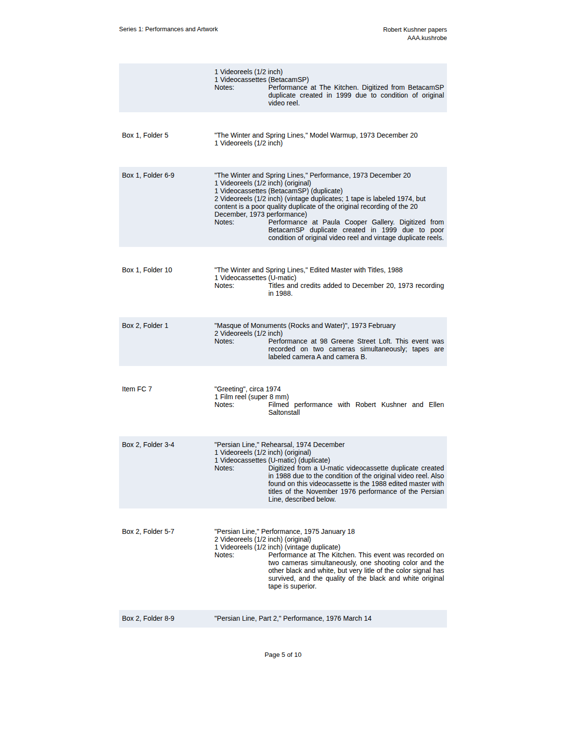Series 1: Performances and Artwork
Robert Kushner papers
AAA.kushrobe
| | 1 Videoreels (1/2 inch) 1 Videocassettes (BetacamSP) Notes: Performance at The Kitchen. Digitized from BetacamSP duplicate created in 1999 due to condition of original video reel. |
| Box 1, Folder 5 | "The Winter and Spring Lines," Model Warmup, 1973 December 20 1 Videoreels (1/2 inch) |
| Box 1, Folder 6-9 | "The Winter and Spring Lines," Performance, 1973 December 20 1 Videoreels (1/2 inch) (original) 1 Videocassettes (BetacamSP) (duplicate) 2 Videoreels (1/2 inch) (vintage duplicates; 1 tape is labeled 1974, but content is a poor quality duplicate of the original recording of the 20 December, 1973 performance) Notes: Performance at Paula Cooper Gallery. Digitized from BetacamSP duplicate created in 1999 due to poor condition of original video reel and vintage duplicate reels. |
| Box 1, Folder 10 | "The Winter and Spring Lines," Edited Master with Titles, 1988 1 Videocassettes (U-matic) Notes: Titles and credits added to December 20, 1973 recording in 1988. |
| Box 2, Folder 1 | "Masque of Monuments (Rocks and Water)", 1973 February 2 Videoreels (1/2 inch) Notes: Performance at 98 Greene Street Loft. This event was recorded on two cameras simultaneously; tapes are labeled camera A and camera B. |
| Item FC 7 | "Greeting", circa 1974 1 Film reel (super 8 mm) Notes: Filmed performance with Robert Kushner and Ellen Saltonstall |
| Box 2, Folder 3-4 | "Persian Line," Rehearsal, 1974 December 1 Videoreels (1/2 inch) (original) 1 Videocassettes (U-matic) (duplicate) Notes: Digitized from a U-matic videocassette duplicate created in 1988 due to the condition of the original video reel. Also found on this videocassette is the 1988 edited master with titles of the November 1976 performance of the Persian Line, described below. |
| Box 2, Folder 5-7 | "Persian Line," Performance, 1975 January 18 2 Videoreels (1/2 inch) (original) 1 Videoreels (1/2 inch) (vintage duplicate) Notes: Performance at The Kitchen. This event was recorded on two cameras simultaneously, one shooting color and the other black and white, but very litle of the color signal has survived, and the quality of the black and white original tape is superior. |
| Box 2, Folder 8-9 | "Persian Line, Part 2," Performance, 1976 March 14 |
Page 5 of 10